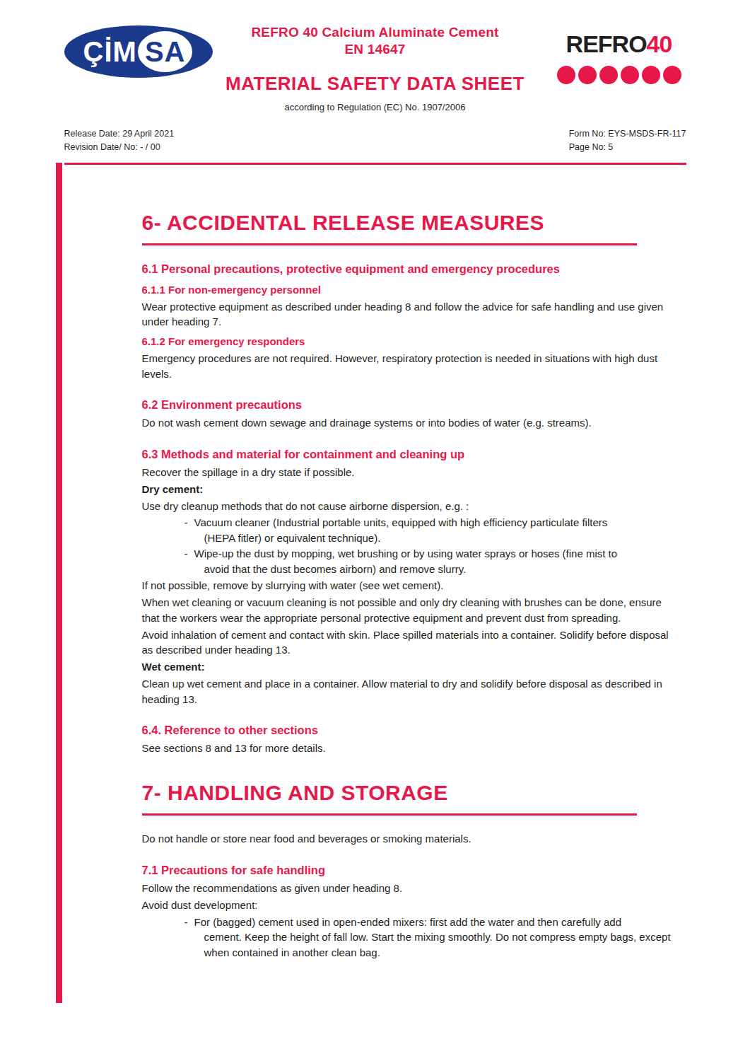ÇİMSA
REFRO 40 Calcium Aluminate Cement
EN 14647
MATERIAL SAFETY DATA SHEET
according to Regulation (EC) No. 1907/2006
REFRO40
Release Date: 29 April 2021
Revision Date/ No: - / 00
Form No: EYS-MSDS-FR-117
Page No: 5
6- ACCIDENTAL RELEASE MEASURES
6.1 Personal precautions, protective equipment and emergency procedures
6.1.1 For non-emergency personnel
Wear protective equipment as described under heading 8 and follow the advice for safe handling and use given under heading 7.
6.1.2 For emergency responders
Emergency procedures are not required. However, respiratory protection is needed in situations with high dust levels.
6.2 Environment precautions
Do not wash cement down sewage and drainage systems or into bodies of water (e.g. streams).
6.3 Methods and material for containment and cleaning up
Recover the spillage in a dry state if possible.
Dry cement:
Use dry cleanup methods that do not cause airborne dispersion, e.g. :
Vacuum cleaner (Industrial portable units, equipped with high efficiency particulate filters(HEPA fitler) or equivalent technique).
Wipe-up the dust by mopping, wet brushing or by using water sprays or hoses (fine mist toavoid that the dust becomes airborn) and remove slurry.
If not possible, remove by slurrying with water (see wet cement).
When wet cleaning or vacuum cleaning is not possible and only dry cleaning with brushes can be done, ensure that the workers wear the appropriate personal protective equipment and prevent dust from spreading.
Avoid inhalation of cement and contact with skin. Place spilled materials into a container. Solidify before disposal as described under heading 13.
Wet cement:
Clean up wet cement and place in a container. Allow material to dry and solidify before disposal as described in heading 13.
6.4. Reference to other sections
See sections 8 and 13 for more details.
7- HANDLING AND STORAGE
Do not handle or store near food and beverages or smoking materials.
7.1 Precautions for safe handling
Follow the recommendations as given under heading 8.
Avoid dust development:
For (bagged) cement used in open-ended mixers: first add the water and then carefully addcement. Keep the height of fall low. Start the mixing smoothly. Do not compress empty bags, except when contained in another clean bag.